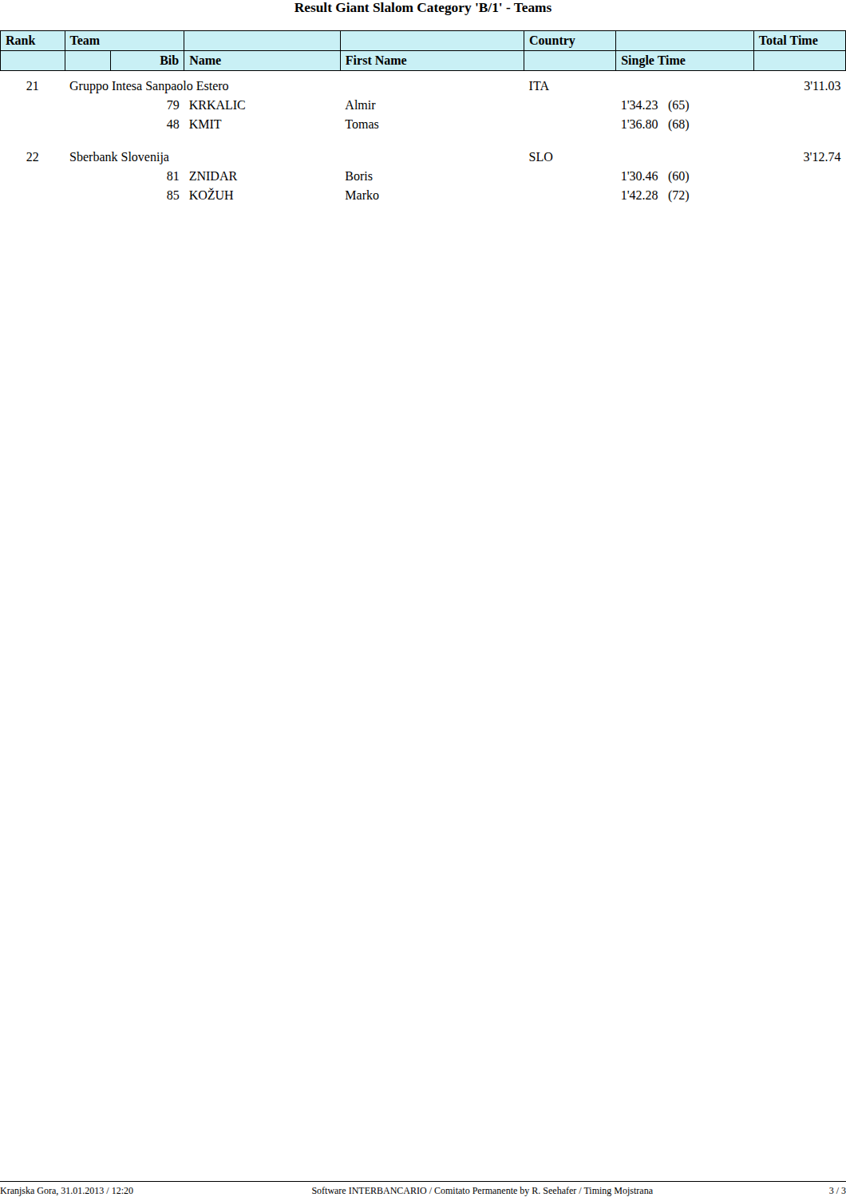Result Giant Slalom Category 'B/1' - Teams
| Rank | Team | | | Country | | Total Time |
| --- | --- | --- | --- | --- | --- | --- |
| | | Bib | Name | First Name | | Single Time | |
| 21 | Gruppo Intesa Sanpaolo Estero | | ITA | | 3'11.03 |
| | | 79 | KRKALIC | Almir | | 1'34.23 (65) | |
| | | 48 | KMIT | Tomas | | 1'36.80 (68) | |
| 22 | Sberbank Slovenija | | SLO | | 3'12.74 |
| | | 81 | ZNIDAR | Boris | | 1'30.46 (60) | |
| | | 85 | KOŽUH | Marko | | 1'42.28 (72) | |
| Kranjska Gora, 31.01.2013 / 12:20 | Software INTERBANCARIO / Comitato Permanente by R. Seehafer / Timing Mojstrana | 3 / 3 |